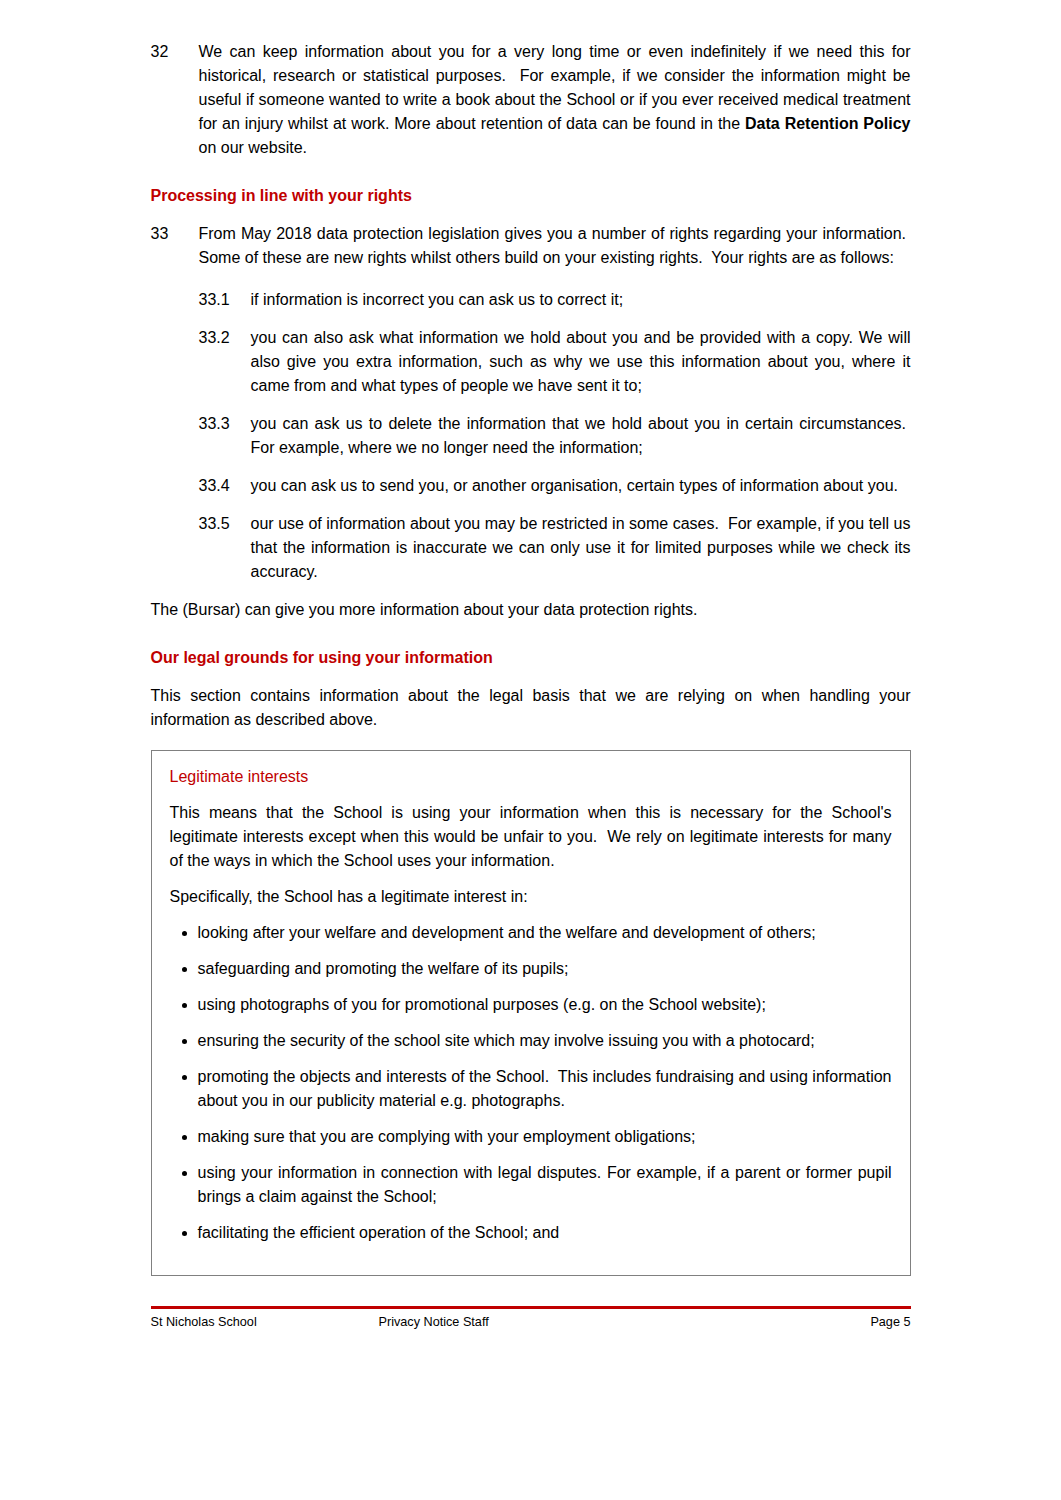32
We can keep information about you for a very long time or even indefinitely if we need this for historical, research or statistical purposes. For example, if we consider the information might be useful if someone wanted to write a book about the School or if you ever received medical treatment for an injury whilst at work. More about retention of data can be found in the Data Retention Policy on our website.
Processing in line with your rights
33
From May 2018 data protection legislation gives you a number of rights regarding your information. Some of these are new rights whilst others build on your existing rights. Your rights are as follows:
33.1
if information is incorrect you can ask us to correct it;
33.2
you can also ask what information we hold about you and be provided with a copy. We will also give you extra information, such as why we use this information about you, where it came from and what types of people we have sent it to;
33.3
you can ask us to delete the information that we hold about you in certain circumstances. For example, where we no longer need the information;
33.4
you can ask us to send you, or another organisation, certain types of information about you.
33.5
our use of information about you may be restricted in some cases. For example, if you tell us that the information is inaccurate we can only use it for limited purposes while we check its accuracy.
The (Bursar) can give you more information about your data protection rights.
Our legal grounds for using your information
This section contains information about the legal basis that we are relying on when handling your information as described above.
Legitimate interests
This means that the School is using your information when this is necessary for the School's legitimate interests except when this would be unfair to you. We rely on legitimate interests for many of the ways in which the School uses your information.
Specifically, the School has a legitimate interest in:
looking after your welfare and development and the welfare and development of others;
safeguarding and promoting the welfare of its pupils;
using photographs of you for promotional purposes (e.g. on the School website);
ensuring the security of the school site which may involve issuing you with a photocard;
promoting the objects and interests of the School. This includes fundraising and using information about you in our publicity material e.g. photographs.
making sure that you are complying with your employment obligations;
using your information in connection with legal disputes. For example, if a parent or former pupil brings a claim against the School;
facilitating the efficient operation of the School; and
St Nicholas School
Privacy Notice Staff
Page 5